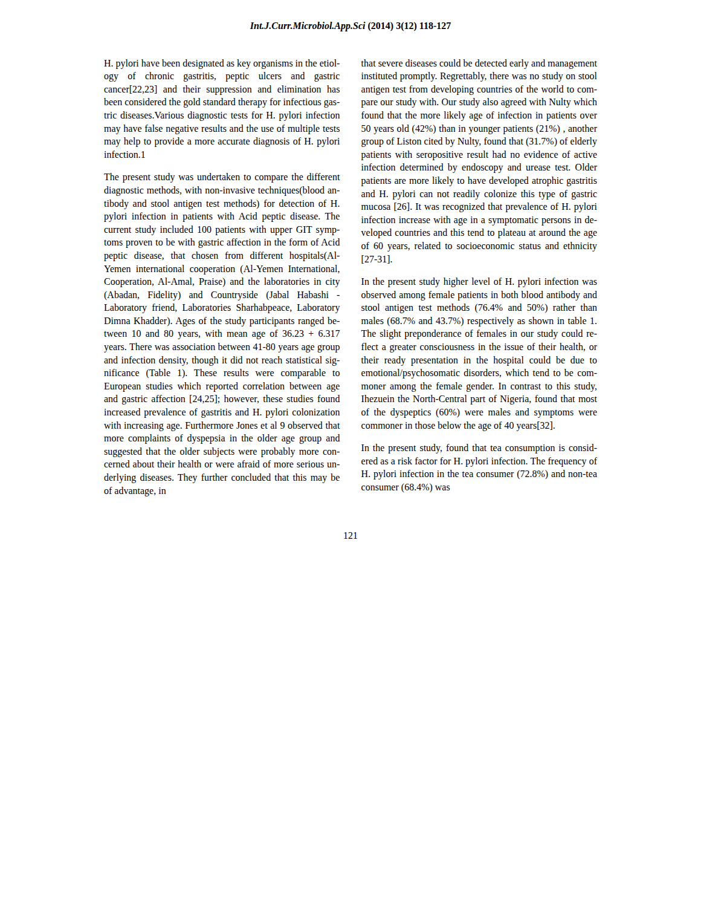Int.J.Curr.Microbiol.App.Sci (2014) 3(12) 118-127
H. pylori have been designated as key organisms in the etiology of chronic gastritis, peptic ulcers and gastric cancer[22,23] and their suppression and elimination has been considered the gold standard therapy for infectious gastric diseases.Various diagnostic tests for H. pylori infection may have false negative results and the use of multiple tests may help to provide a more accurate diagnosis of H. pylori infection.1
The present study was undertaken to compare the different diagnostic methods, with non-invasive techniques(blood antibody and stool antigen test methods) for detection of H. pylori infection in patients with Acid peptic disease. The current study included 100 patients with upper GIT symptoms proven to be with gastric affection in the form of Acid peptic disease, that chosen from different hospitals(Al-Yemen international cooperation (Al-Yemen International, Cooperation, Al-Amal, Praise) and the laboratories in city (Abadan, Fidelity) and Countryside (Jabal Habashi - Laboratory friend, Laboratories Sharhabpeace, Laboratory Dimna Khadder). Ages of the study participants ranged between 10 and 80 years, with mean age of 36.23 + 6.317 years. There was association between 41-80 years age group and infection density, though it did not reach statistical significance (Table 1). These results were comparable to European studies which reported correlation between age and gastric affection [24,25]; however, these studies found increased prevalence of gastritis and H. pylori colonization with increasing age. Furthermore Jones et al 9 observed that more complaints of dyspepsia in the older age group and suggested that the older subjects were probably more concerned about their health or were afraid of more serious underlying diseases. They further concluded that this may be of advantage, in
that severe diseases could be detected early and management instituted promptly. Regrettably, there was no study on stool antigen test from developing countries of the world to compare our study with. Our study also agreed with Nulty which found that the more likely age of infection in patients over 50 years old (42%) than in younger patients (21%) , another group of Liston cited by Nulty, found that (31.7%) of elderly patients with seropositive result had no evidence of active infection determined by endoscopy and urease test. Older patients are more likely to have developed atrophic gastritis and H. pylori can not readily colonize this type of gastric mucosa [26]. It was recognized that prevalence of H. pylori infection increase with age in a symptomatic persons in developed countries and this tend to plateau at around the age of 60 years, related to socioeconomic status and ethnicity [27-31].
In the present study higher level of H. pylori infection was observed among female patients in both blood antibody and stool antigen test methods (76.4% and 50%) rather than males (68.7% and 43.7%) respectively as shown in table 1. The slight preponderance of females in our study could reflect a greater consciousness in the issue of their health, or their ready presentation in the hospital could be due to emotional/psychosomatic disorders, which tend to be commoner among the female gender. In contrast to this study, Ihezuein the North-Central part of Nigeria, found that most of the dyspeptics (60%) were males and symptoms were commoner in those below the age of 40 years[32].
In the present study, found that tea consumption is considered as a risk factor for H. pylori infection. The frequency of H. pylori infection in the tea consumer (72.8%) and non-tea consumer (68.4%) was
121